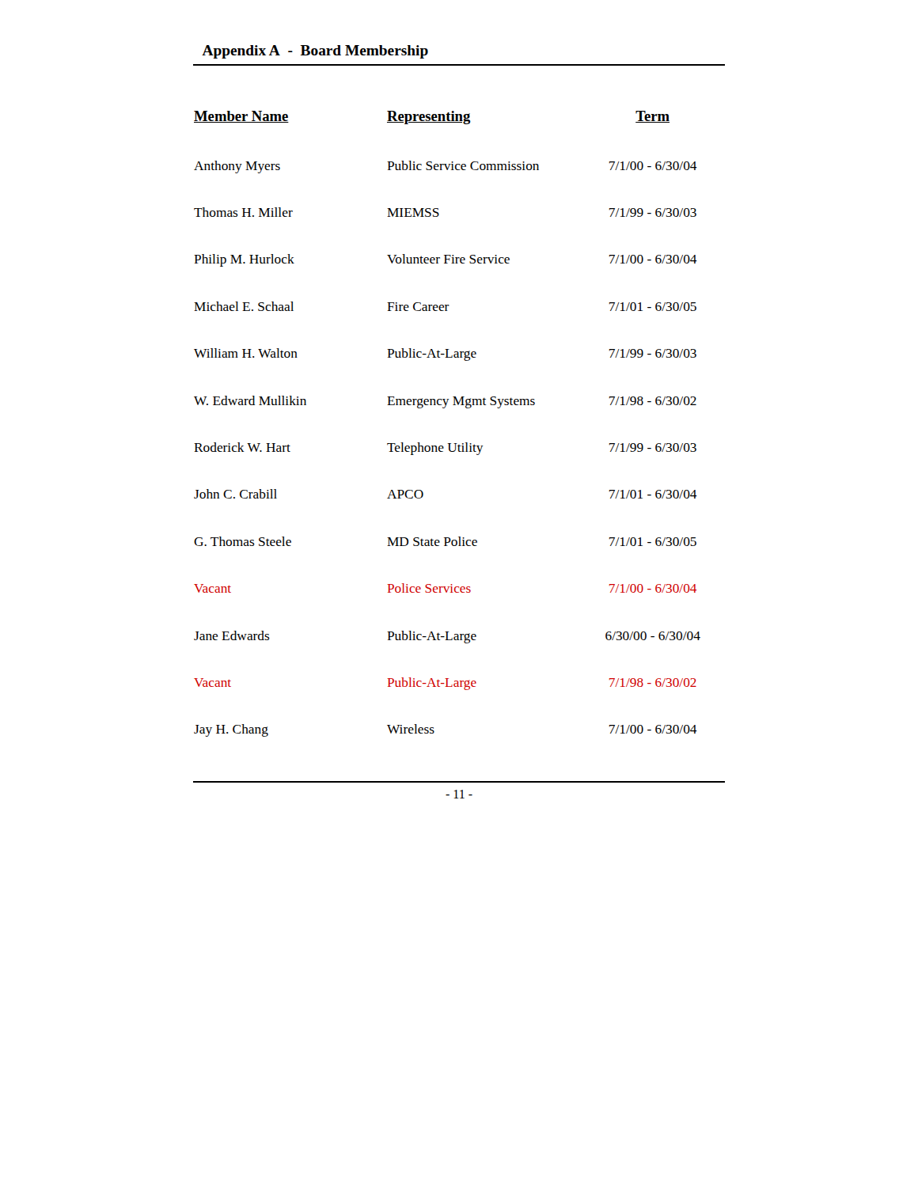Appendix A - Board Membership
| Member Name | Representing | Term |
| --- | --- | --- |
| Anthony Myers | Public Service Commission | 7/1/00 - 6/30/04 |
| Thomas H. Miller | MIEMSS | 7/1/99 - 6/30/03 |
| Philip M. Hurlock | Volunteer Fire Service | 7/1/00 - 6/30/04 |
| Michael E. Schaal | Fire Career | 7/1/01 - 6/30/05 |
| William H. Walton | Public-At-Large | 7/1/99 - 6/30/03 |
| W. Edward Mullikin | Emergency Mgmt Systems | 7/1/98 - 6/30/02 |
| Roderick W. Hart | Telephone Utility | 7/1/99 - 6/30/03 |
| John C. Crabill | APCO | 7/1/01 - 6/30/04 |
| G. Thomas Steele | MD State Police | 7/1/01 - 6/30/05 |
| Vacant | Police Services | 7/1/00 - 6/30/04 |
| Jane Edwards | Public-At-Large | 6/30/00 - 6/30/04 |
| Vacant | Public-At-Large | 7/1/98 - 6/30/02 |
| Jay H. Chang | Wireless | 7/1/00 - 6/30/04 |
- 11 -